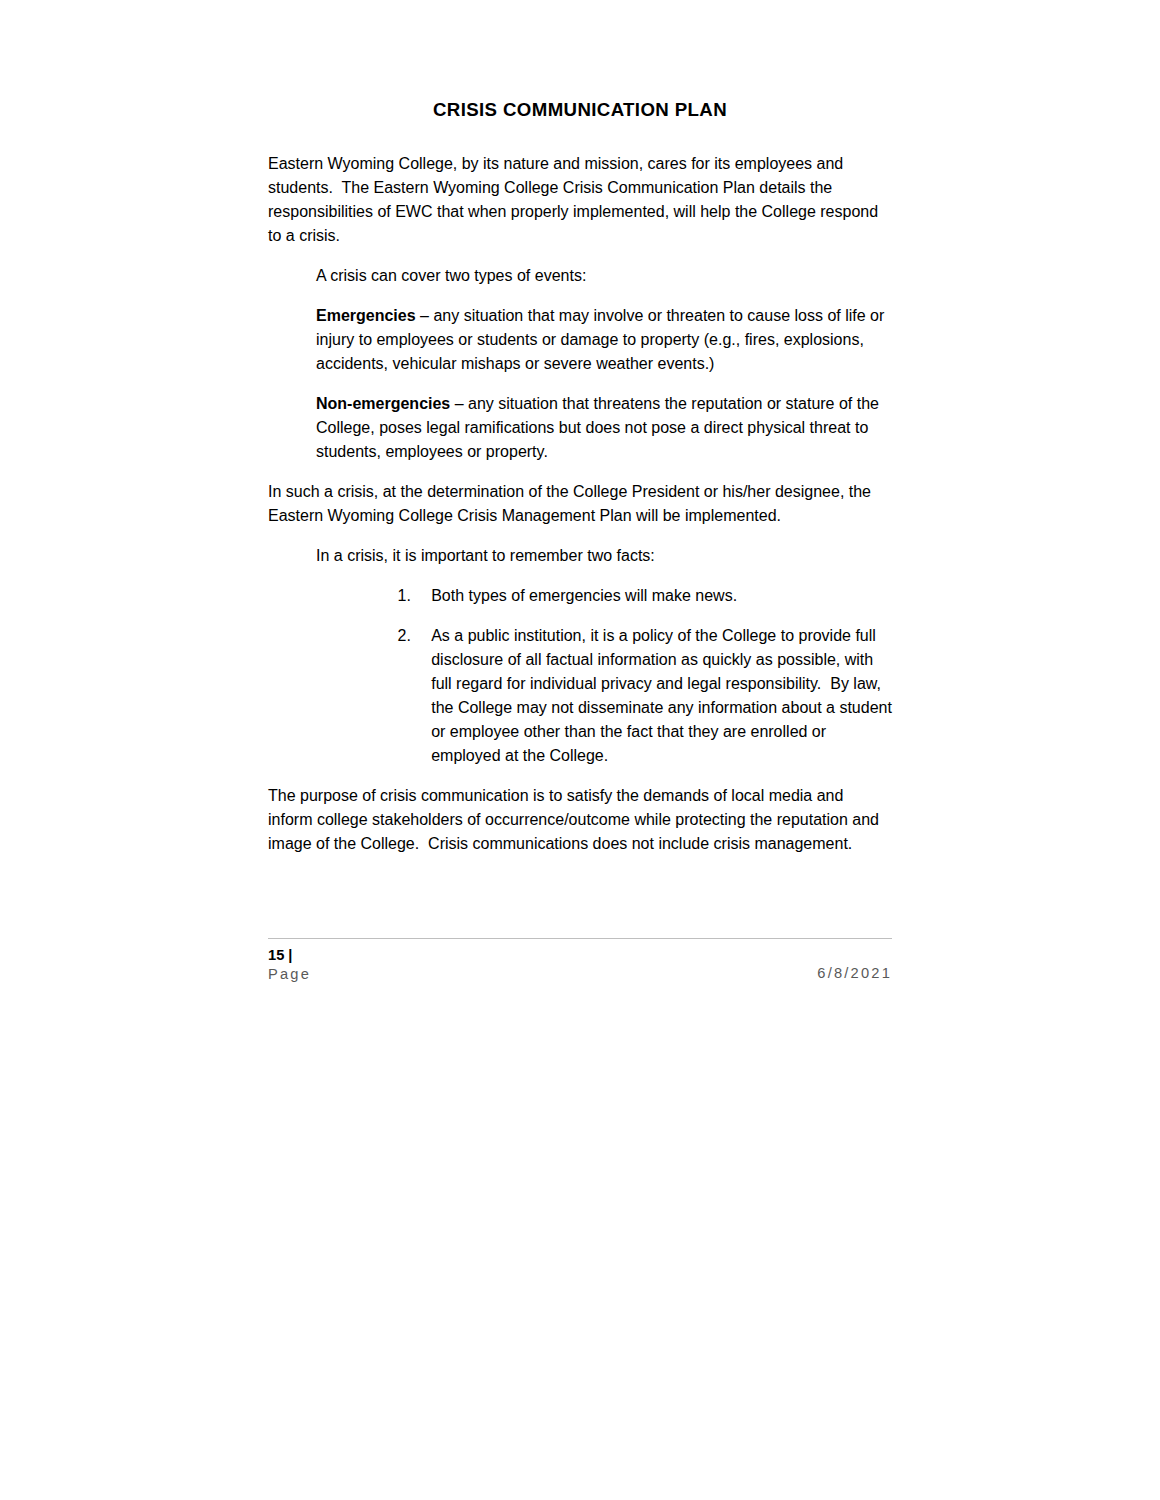CRISIS COMMUNICATION PLAN
Eastern Wyoming College, by its nature and mission, cares for its employees and students. The Eastern Wyoming College Crisis Communication Plan details the responsibilities of EWC that when properly implemented, will help the College respond to a crisis.
A crisis can cover two types of events:
Emergencies – any situation that may involve or threaten to cause loss of life or injury to employees or students or damage to property (e.g., fires, explosions, accidents, vehicular mishaps or severe weather events.)
Non-emergencies – any situation that threatens the reputation or stature of the College, poses legal ramifications but does not pose a direct physical threat to students, employees or property.
In such a crisis, at the determination of the College President or his/her designee, the Eastern Wyoming College Crisis Management Plan will be implemented.
In a crisis, it is important to remember two facts:
Both types of emergencies will make news.
As a public institution, it is a policy of the College to provide full disclosure of all factual information as quickly as possible, with full regard for individual privacy and legal responsibility. By law, the College may not disseminate any information about a student or employee other than the fact that they are enrolled or employed at the College.
The purpose of crisis communication is to satisfy the demands of local media and inform college stakeholders of occurrence/outcome while protecting the reputation and image of the College. Crisis communications does not include crisis management.
15 |Page
6/8/2021